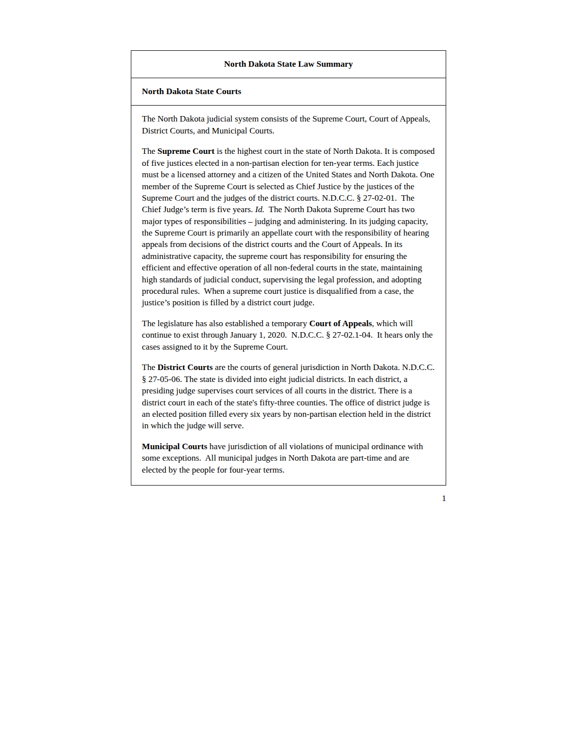| North Dakota State Law Summary |
| North Dakota State Courts |
| The North Dakota judicial system consists of the Supreme Court, Court of Appeals, District Courts, and Municipal Courts. The Supreme Court is the highest court in the state of North Dakota. It is composed of five justices elected in a non-partisan election for ten-year terms. Each justice must be a licensed attorney and a citizen of the United States and North Dakota. One member of the Supreme Court is selected as Chief Justice by the justices of the Supreme Court and the judges of the district courts. N.D.C.C. § 27-02-01. The Chief Judge’s term is five years. Id. The North Dakota Supreme Court has two major types of responsibilities – judging and administering. In its judging capacity, the Supreme Court is primarily an appellate court with the responsibility of hearing appeals from decisions of the district courts and the Court of Appeals. In its administrative capacity, the supreme court has responsibility for ensuring the efficient and effective operation of all non-federal courts in the state, maintaining high standards of judicial conduct, supervising the legal profession, and adopting procedural rules. When a supreme court justice is disqualified from a case, the justice’s position is filled by a district court judge. The legislature has also established a temporary Court of Appeals , which will continue to exist through January 1, 2020. N.D.C.C. § 27-02.1-04. It hears only the cases assigned to it by the Supreme Court. The District Courts are the courts of general jurisdiction in North Dakota. N.D.C.C. § 27-05-06. The state is divided into eight judicial districts. In each district, a presiding judge supervises court services of all courts in the district. There is a district court in each of the state's fifty-three counties. The office of district judge is an elected position filled every six years by non-partisan election held in the district in which the judge will serve. Municipal Courts have jurisdiction of all violations of municipal ordinance with some exceptions. All municipal judges in North Dakota are part-time and are elected by the people for four-year terms. |
1